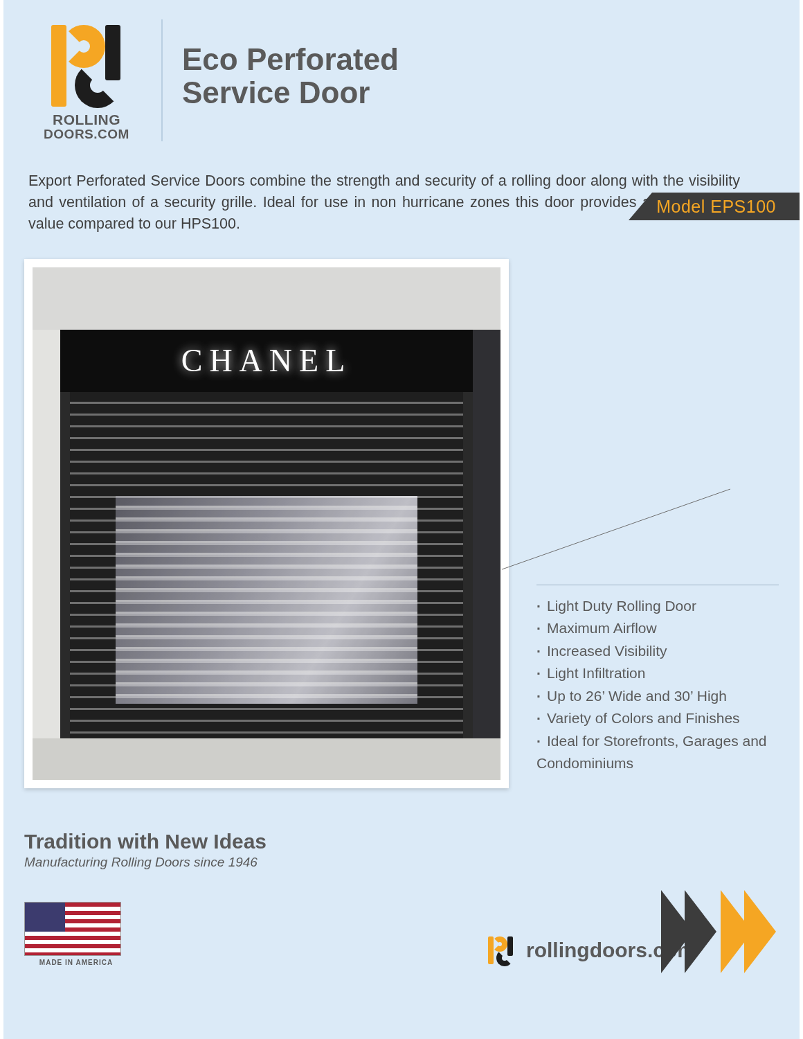ROLLING DOORS.COM
Eco Perforated
Service Door
Model EPS100
Export Perforated Service Doors combine the strength and security of a rolling door along with the visibility and ventilation of a security grille. Ideal for use in non hurricane zones this door provides an economical value compared to our HPS100.
CHANEL
Light Duty Rolling Door
Maximum Airflow
Increased Visibility
Light Infiltration
Up to 26’ Wide and 30’ High
Variety of Colors and Finishes
Ideal for Storefronts, Garages and Condominiums
Tradition with New Ideas
Manufacturing Rolling Doors since 1946
MADE IN AMERICA
rollingdoors.com